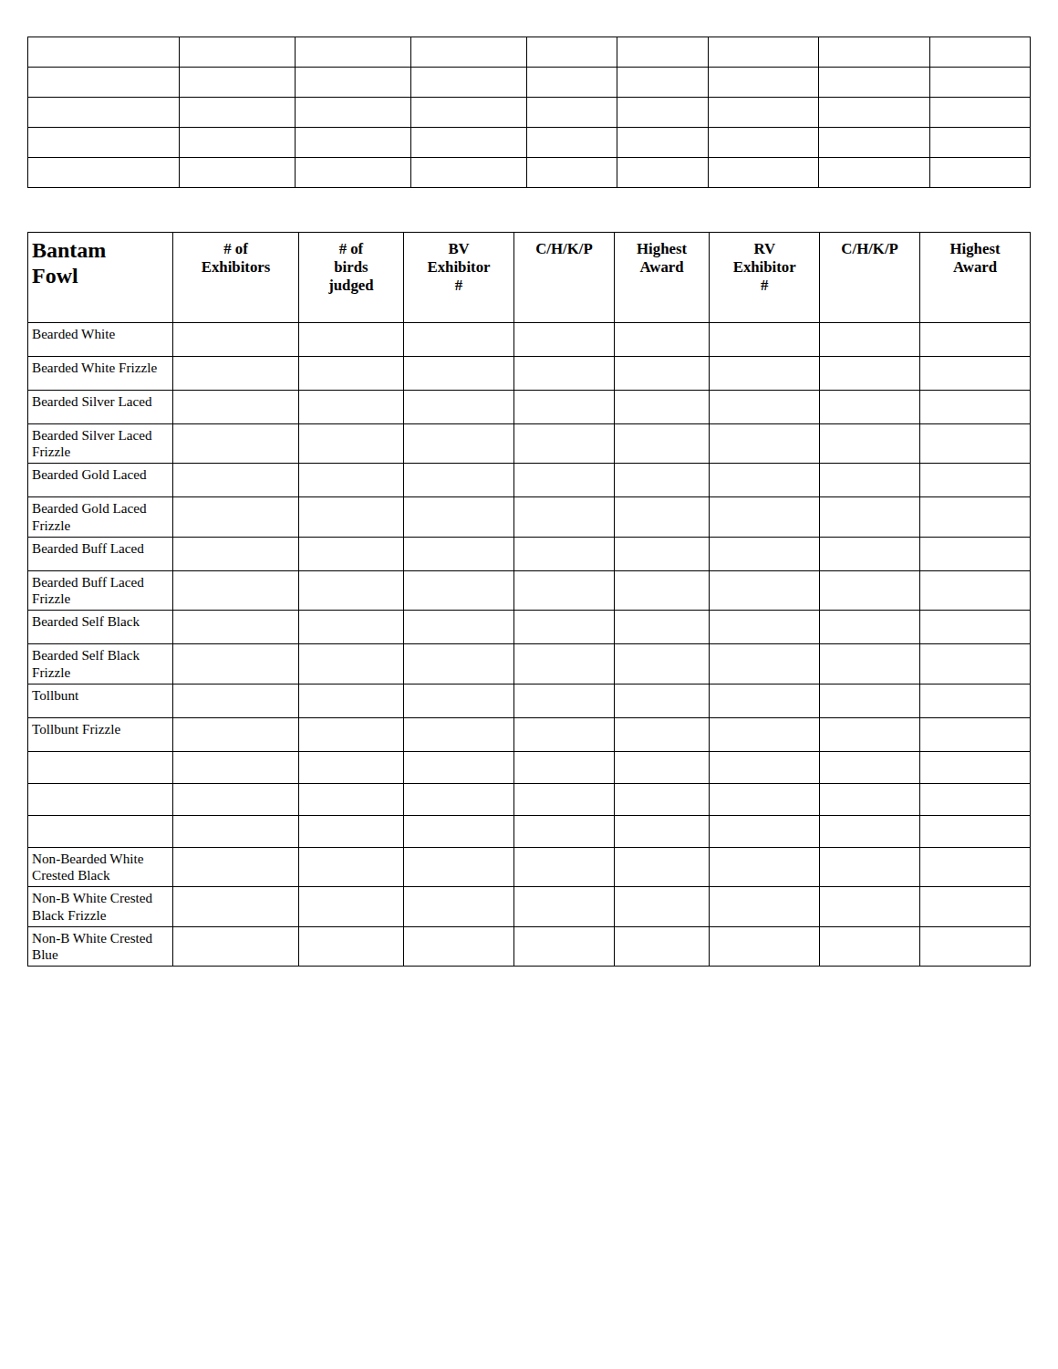| Bantam Fowl | # of Exhibitors | # of birds judged | BV Exhibitor # | C/H/K/P | Highest Award | RV Exhibitor # | C/H/K/P | Highest Award |
| --- | --- | --- | --- | --- | --- | --- | --- | --- |
| Bearded White | | | | | | | | |
| Bearded White Frizzle | | | | | | | | |
| Bearded Silver Laced | | | | | | | | |
| Bearded Silver Laced Frizzle | | | | | | | | |
| Bearded Gold Laced | | | | | | | | |
| Bearded Gold Laced Frizzle | | | | | | | | |
| Bearded Buff Laced | | | | | | | | |
| Bearded Buff Laced Frizzle | | | | | | | | |
| Bearded Self Black | | | | | | | | |
| Bearded Self Black Frizzle | | | | | | | | |
| Tollbunt | | | | | | | | |
| Tollbunt Frizzle | | | | | | | | |
| Non-Bearded White Crested Black | | | | | | | | |
| Non-B White Crested Black Frizzle | | | | | | | | |
| Non-B White Crested Blue | | | | | | | | |